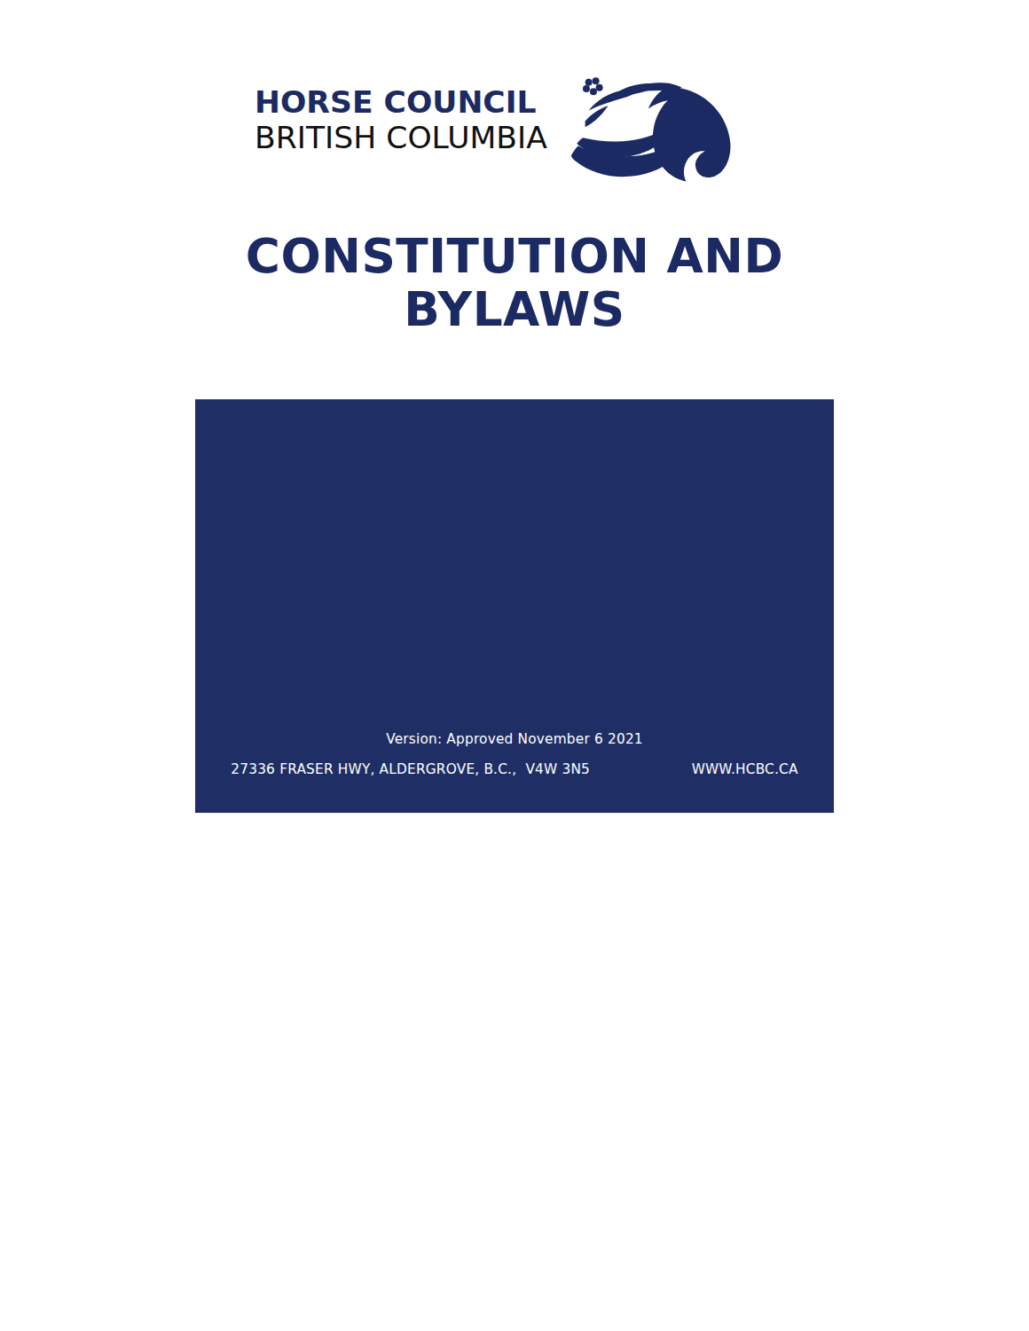HORSE COUNCIL BRITISH COLUMBIA
CONSTITUTION AND
BYLAWS
Version: Approved November 6 2021
27336 FRASER HWY, ALDERGROVE, B.C., V4W 3N5 WWW.HCBC.CA